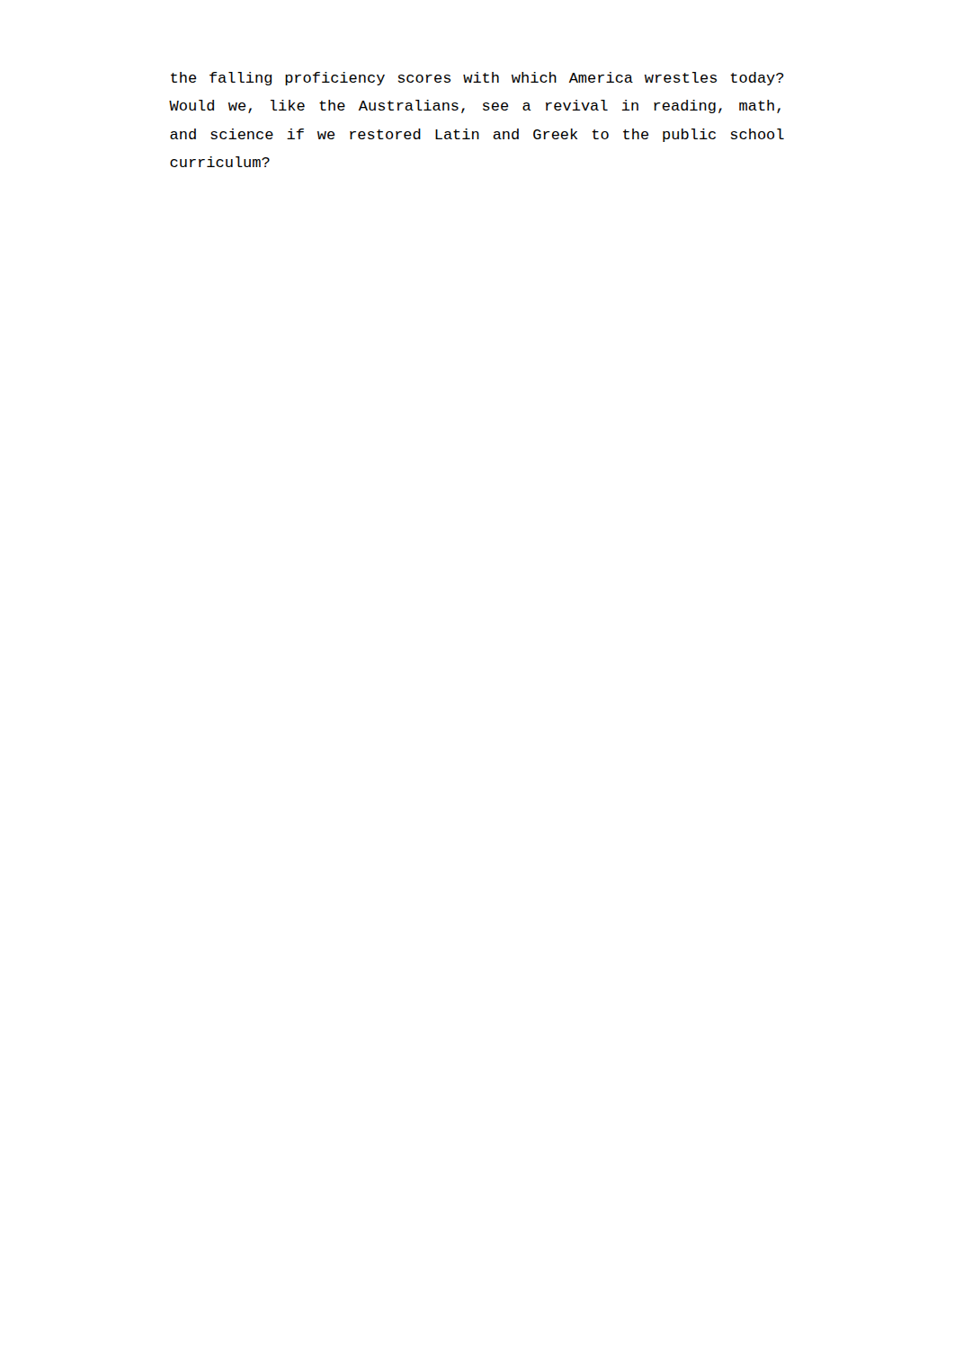the falling proficiency scores with which America wrestles today? Would we, like the Australians, see a revival in reading, math, and science if we restored Latin and Greek to the public school curriculum?